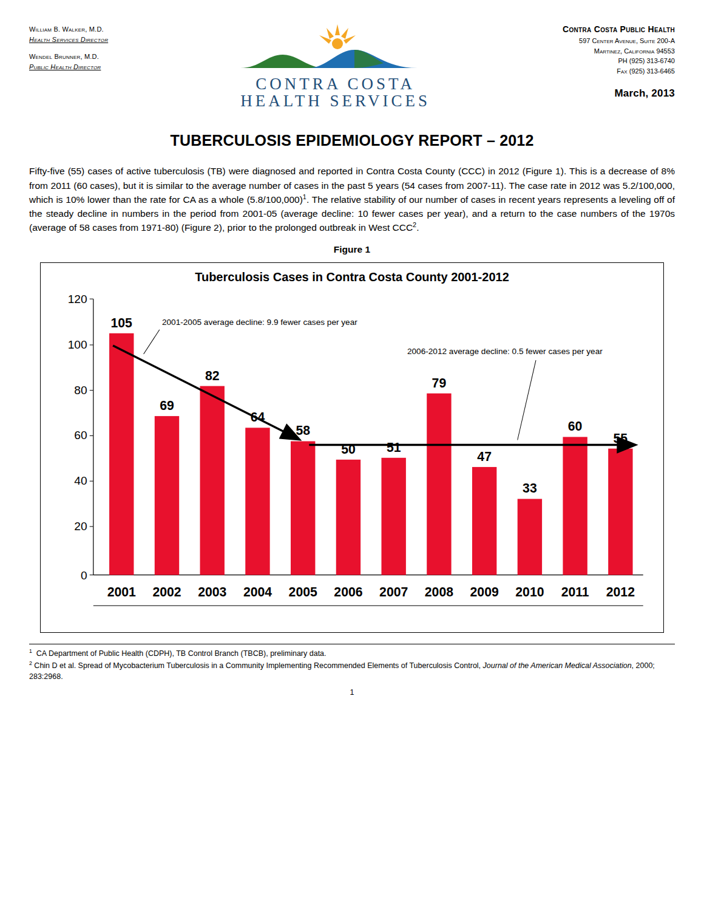William B. Walker, M.D.
Health Services Director
Wendel Brunner, M.D.
Public Health Director
CONTRA COSTA
HEALTH SERVICES
Contra Costa Public Health
597 Center Avenue, Suite 200-A
Martinez, California 94553
PH (925) 313-6740
Fax (925) 313-6465
March, 2013
TUBERCULOSIS EPIDEMIOLOGY REPORT – 2012
Fifty-five (55) cases of active tuberculosis (TB) were diagnosed and reported in Contra Costa County (CCC) in 2012 (Figure 1). This is a decrease of 8% from 2011 (60 cases), but it is similar to the average number of cases in the past 5 years (54 cases from 2007-11). The case rate in 2012 was 5.2/100,000, which is 10% lower than the rate for CA as a whole (5.8/100,000)1. The relative stability of our number of cases in recent years represents a leveling off of the steady decline in numbers in the period from 2001-05 (average decline: 10 fewer cases per year), and a return to the case numbers of the 1970s (average of 58 cases from 1971-80) (Figure 2), prior to the prolonged outbreak in West CCC2.
Figure 1
Tuberculosis Cases in Contra Costa County 2001-2012
120 100 80 60 40 20 0 105 69 82 64 58 50 51 79 47 33 60 55 2001-2005 average decline: 9.9 fewer cases per year 2006-2012 average decline: 0.5 fewer cases per year 2001 2002 2003 2004 2005 2006 2007 2008 2009 2010 2011 2012
1 CA Department of Public Health (CDPH), TB Control Branch (TBCB), preliminary data.
2 Chin D et al. Spread of Mycobacterium Tuberculosis in a Community Implementing Recommended Elements of Tuberculosis Control, Journal of the American Medical Association, 2000; 283:2968.
1